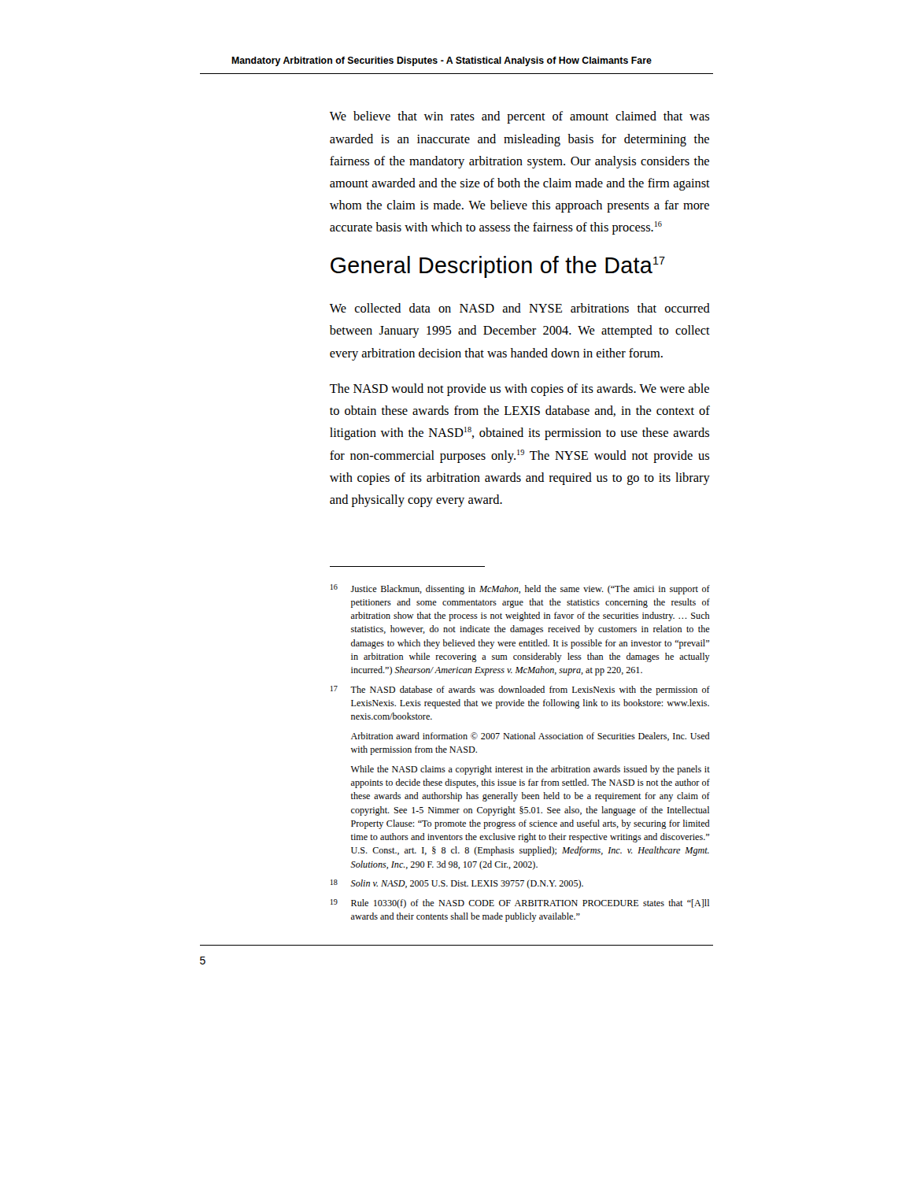Mandatory Arbitration of Securities Disputes - A Statistical Analysis of How Claimants Fare
We believe that win rates and percent of amount claimed that was awarded is an inaccurate and misleading basis for determining the fairness of the mandatory arbitration system. Our analysis considers the amount awarded and the size of both the claim made and the firm against whom the claim is made. We believe this approach presents a far more accurate basis with which to assess the fairness of this process.16
General Description of the Data17
We collected data on NASD and NYSE arbitrations that occurred between January 1995 and December 2004. We attempted to collect every arbitration decision that was handed down in either forum.
The NASD would not provide us with copies of its awards. We were able to obtain these awards from the LEXIS database and, in the context of litigation with the NASD18, obtained its permission to use these awards for non-commercial purposes only.19 The NYSE would not provide us with copies of its arbitration awards and required us to go to its library and physically copy every award.
16 Justice Blackmun, dissenting in McMahon, held the same view. (“The amici in support of petitioners and some commentators argue that the statistics concerning the results of arbitration show that the process is not weighted in favor of the securities industry. … Such statistics, however, do not indicate the damages received by customers in relation to the damages to which they believed they were entitled. It is possible for an investor to “prevail” in arbitration while recovering a sum considerably less than the damages he actually incurred.”) Shearson/ American Express v. McMahon, supra, at pp 220, 261.
17
The NASD database of awards was downloaded from LexisNexis with the permission of LexisNexis. Lexis requested that we provide the following link to its bookstore: www.lexis. nexis.com/bookstore.
Arbitration award information © 2007 National Association of Securities Dealers, Inc. Used with permission from the NASD.
While the NASD claims a copyright interest in the arbitration awards issued by the panels it appoints to decide these disputes, this issue is far from settled. The NASD is not the author of these awards and authorship has generally been held to be a requirement for any claim of copyright. See 1-5 Nimmer on Copyright §5.01. See also, the language of the Intellectual Property Clause: “To promote the progress of science and useful arts, by securing for limited time to authors and inventors the exclusive right to their respective writings and discoveries.” U.S. Const., art. I, § 8 cl. 8 (Emphasis supplied); Medforms, Inc. v. Healthcare Mgmt. Solutions, Inc., 290 F. 3d 98, 107 (2d Cir., 2002).
18 Solin v. NASD, 2005 U.S. Dist. LEXIS 39757 (D.N.Y. 2005).
19 Rule 10330(f) of the NASD CODE OF ARBITRATION PROCEDURE states that “[A]ll awards and their contents shall be made publicly available.”
5